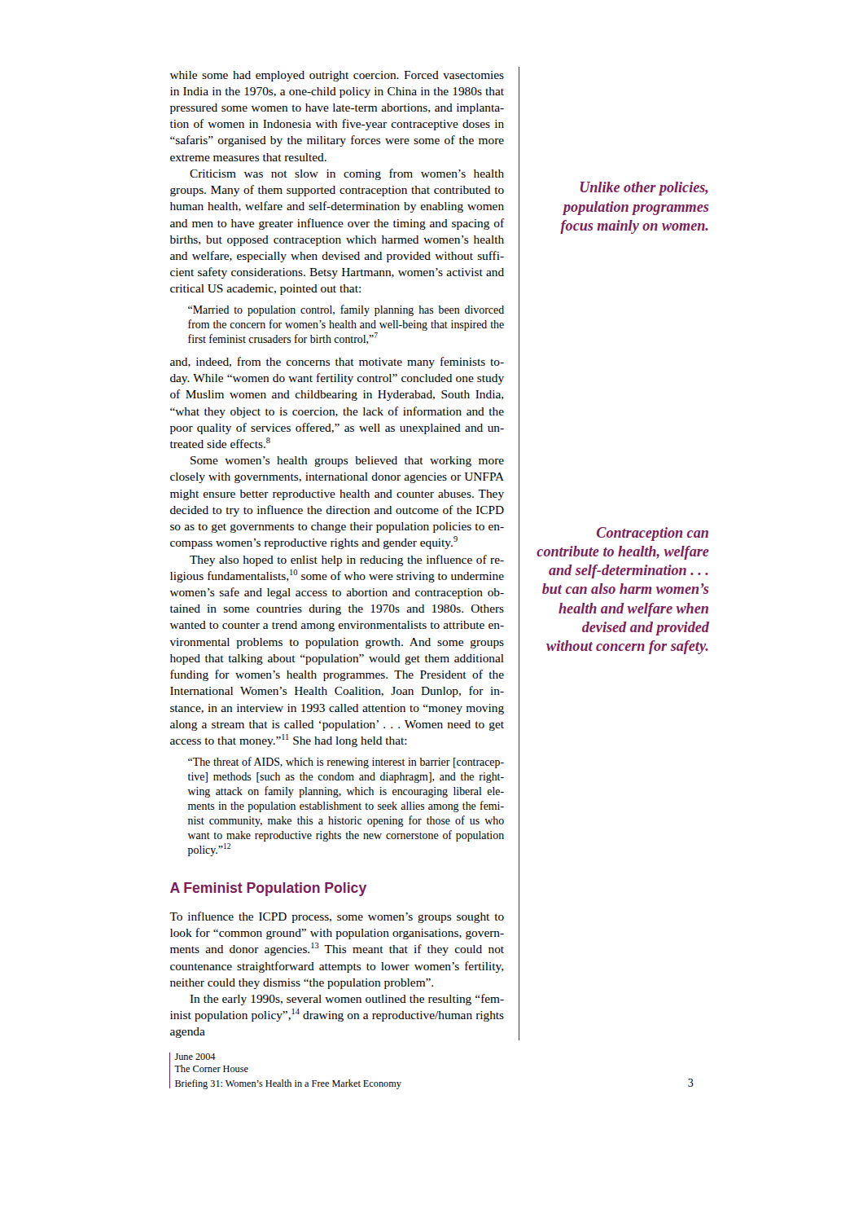while some had employed outright coercion. Forced vasectomies in India in the 1970s, a one-child policy in China in the 1980s that pressured some women to have late-term abortions, and implantation of women in Indonesia with five-year contraceptive doses in “safaris” organised by the military forces were some of the more extreme measures that resulted.
Criticism was not slow in coming from women’s health groups. Many of them supported contraception that contributed to human health, welfare and self-determination by enabling women and men to have greater influence over the timing and spacing of births, but opposed contraception which harmed women’s health and welfare, especially when devised and provided without sufficient safety considerations. Betsy Hartmann, women’s activist and critical US academic, pointed out that:
“Married to population control, family planning has been divorced from the concern for women’s health and well-being that inspired the first feminist crusaders for birth control,”7
and, indeed, from the concerns that motivate many feminists today. While “women do want fertility control” concluded one study of Muslim women and childbearing in Hyderabad, South India, “what they object to is coercion, the lack of information and the poor quality of services offered,” as well as unexplained and untreated side effects.8
Some women’s health groups believed that working more closely with governments, international donor agencies or UNFPA might ensure better reproductive health and counter abuses. They decided to try to influence the direction and outcome of the ICPD so as to get governments to change their population policies to encompass women’s reproductive rights and gender equity.9
They also hoped to enlist help in reducing the influence of religious fundamentalists,10 some of who were striving to undermine women’s safe and legal access to abortion and contraception obtained in some countries during the 1970s and 1980s. Others wanted to counter a trend among environmentalists to attribute environmental problems to population growth. And some groups hoped that talking about “population” would get them additional funding for women’s health programmes. The President of the International Women’s Health Coalition, Joan Dunlop, for instance, in an interview in 1993 called attention to “money moving along a stream that is called ‘population’ . . . Women need to get access to that money.”11 She had long held that:
“The threat of AIDS, which is renewing interest in barrier [contraceptive] methods [such as the condom and diaphragm], and the right-wing attack on family planning, which is encouraging liberal elements in the population establishment to seek allies among the feminist community, make this a historic opening for those of us who want to make reproductive rights the new cornerstone of population policy.”12
A Feminist Population Policy
To influence the ICPD process, some women’s groups sought to look for “common ground” with population organisations, governments and donor agencies.13 This meant that if they could not countenance straightforward attempts to lower women’s fertility, neither could they dismiss “the population problem”.
In the early 1990s, several women outlined the resulting “feminist population policy”,14 drawing on a reproductive/human rights agenda
Unlike other policies, population programmes focus mainly on women.
Contraception can contribute to health, welfare and self-determination . . . but can also harm women’s health and welfare when devised and provided without concern for safety.
June 2004
The Corner House
Briefing 31: Women’s Health in a Free Market Economy 3